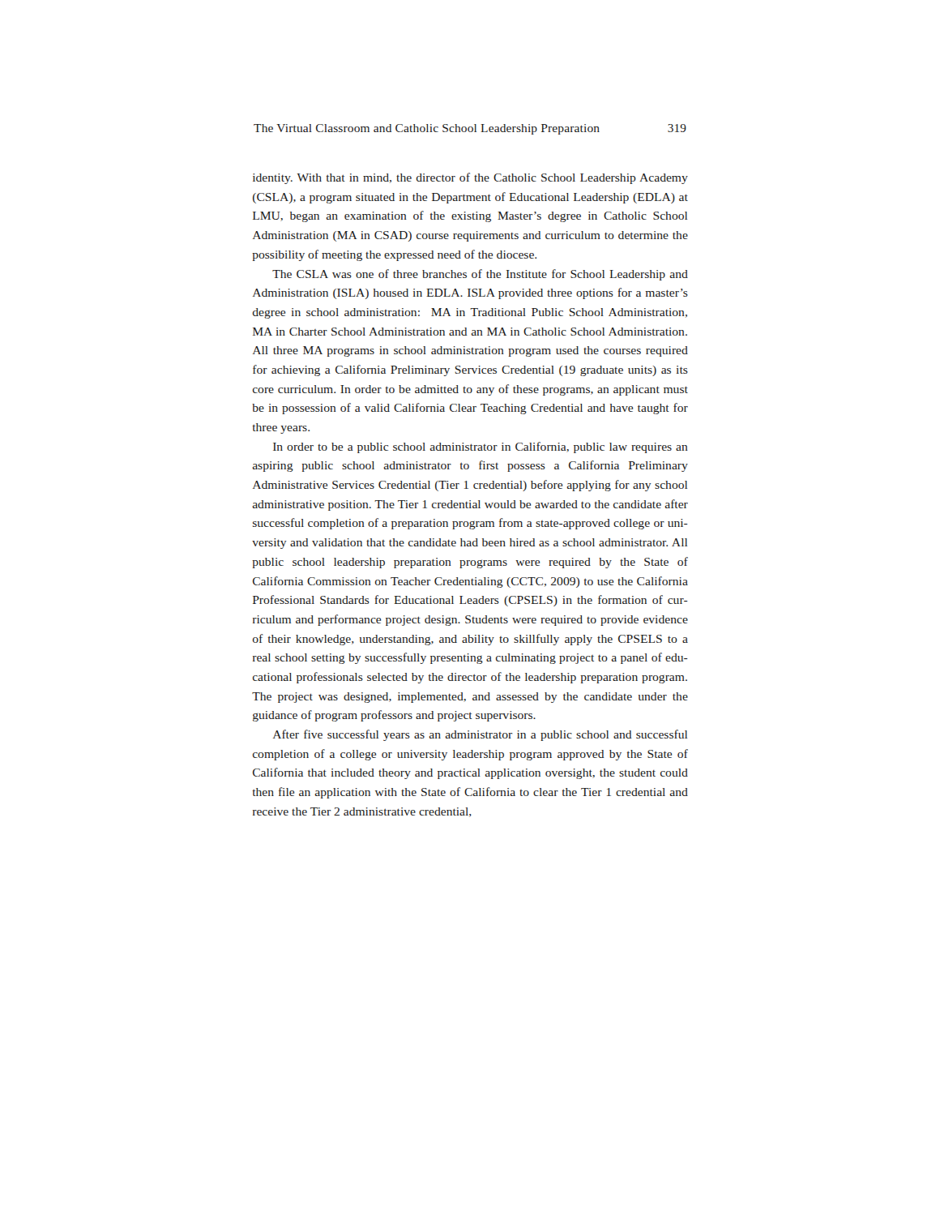The Virtual Classroom and Catholic School Leadership Preparation 319
identity. With that in mind, the director of the Catholic School Leadership Academy (CSLA), a program situated in the Department of Educational Leadership (EDLA) at LMU, began an examination of the existing Master’s degree in Catholic School Administration (MA in CSAD) course requirements and curriculum to determine the possibility of meeting the expressed need of the diocese.
The CSLA was one of three branches of the Institute for School Leadership and Administration (ISLA) housed in EDLA. ISLA provided three options for a master’s degree in school administration: MA in Traditional Public School Administration, MA in Charter School Administration and an MA in Catholic School Administration. All three MA programs in school administration program used the courses required for achieving a California Preliminary Services Credential (19 graduate units) as its core curriculum. In order to be admitted to any of these programs, an applicant must be in possession of a valid California Clear Teaching Credential and have taught for three years.
In order to be a public school administrator in California, public law requires an aspiring public school administrator to first possess a California Preliminary Administrative Services Credential (Tier 1 credential) before applying for any school administrative position. The Tier 1 credential would be awarded to the candidate after successful completion of a preparation program from a state-approved college or university and validation that the candidate had been hired as a school administrator. All public school leadership preparation programs were required by the State of California Commission on Teacher Credentialing (CCTC, 2009) to use the California Professional Standards for Educational Leaders (CPSELS) in the formation of curriculum and performance project design. Students were required to provide evidence of their knowledge, understanding, and ability to skillfully apply the CPSELS to a real school setting by successfully presenting a culminating project to a panel of educational professionals selected by the director of the leadership preparation program. The project was designed, implemented, and assessed by the candidate under the guidance of program professors and project supervisors.
After five successful years as an administrator in a public school and successful completion of a college or university leadership program approved by the State of California that included theory and practical application oversight, the student could then file an application with the State of California to clear the Tier 1 credential and receive the Tier 2 administrative credential,